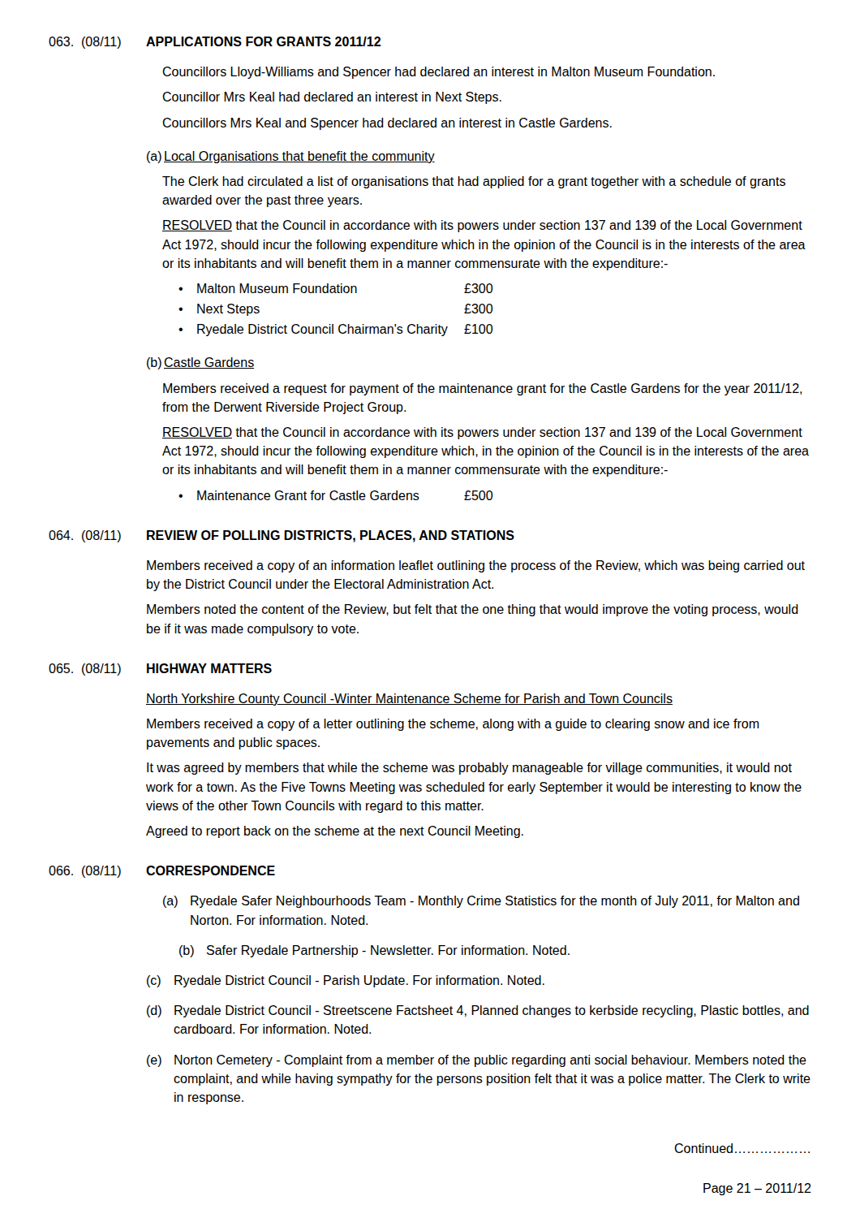063. (08/11) APPLICATIONS FOR GRANTS 2011/12
Councillors Lloyd-Williams and Spencer had declared an interest in Malton Museum Foundation.
Councillor Mrs Keal had declared an interest in Next Steps.
Councillors Mrs Keal and Spencer had declared an interest in Castle Gardens.
(a) Local Organisations that benefit the community
The Clerk had circulated a list of organisations that had applied for a grant together with a schedule of grants awarded over the past three years.
RESOLVED that the Council in accordance with its powers under section 137 and 139 of the Local Government Act 1972, should incur the following expenditure which in the opinion of the Council is in the interests of the area or its inhabitants and will benefit them in a manner commensurate with the expenditure:-
•Malton Museum Foundation£300
•Next Steps£300
•Ryedale District Council Chairman's Charity£100
(b) Castle Gardens
Members received a request for payment of the maintenance grant for the Castle Gardens for the year 2011/12, from the Derwent Riverside Project Group.
RESOLVED that the Council in accordance with its powers under section 137 and 139 of the Local Government Act 1972, should incur the following expenditure which, in the opinion of the Council is in the interests of the area or its inhabitants and will benefit them in a manner commensurate with the expenditure:-
•Maintenance Grant for Castle Gardens£500
064. (08/11) REVIEW OF POLLING DISTRICTS, PLACES, AND STATIONS
Members received a copy of an information leaflet outlining the process of the Review, which was being carried out by the District Council under the Electoral Administration Act.
Members noted the content of the Review, but felt that the one thing that would improve the voting process, would be if it was made compulsory to vote.
065. (08/11) HIGHWAY MATTERS
North Yorkshire County Council -Winter Maintenance Scheme for Parish and Town Councils
Members received a copy of a letter outlining the scheme, along with a guide to clearing snow and ice from pavements and public spaces.
It was agreed by members that while the scheme was probably manageable for village communities, it would not work for a town. As the Five Towns Meeting was scheduled for early September it would be interesting to know the views of the other Town Councils with regard to this matter.
Agreed to report back on the scheme at the next Council Meeting.
066. (08/11) CORRESPONDENCE
(a) Ryedale Safer Neighbourhoods Team - Monthly Crime Statistics for the month of July 2011, for Malton and Norton. For information. Noted.
(b) Safer Ryedale Partnership - Newsletter. For information. Noted.
(c) Ryedale District Council - Parish Update. For information. Noted.
(d) Ryedale District Council - Streetscene Factsheet 4, Planned changes to kerbside recycling, Plastic bottles, and cardboard. For information. Noted.
(e) Norton Cemetery - Complaint from a member of the public regarding anti social behaviour. Members noted the complaint, and while having sympathy for the persons position felt that it was a police matter. The Clerk to write in response.
Continued………………
Page 21 – 2011/12